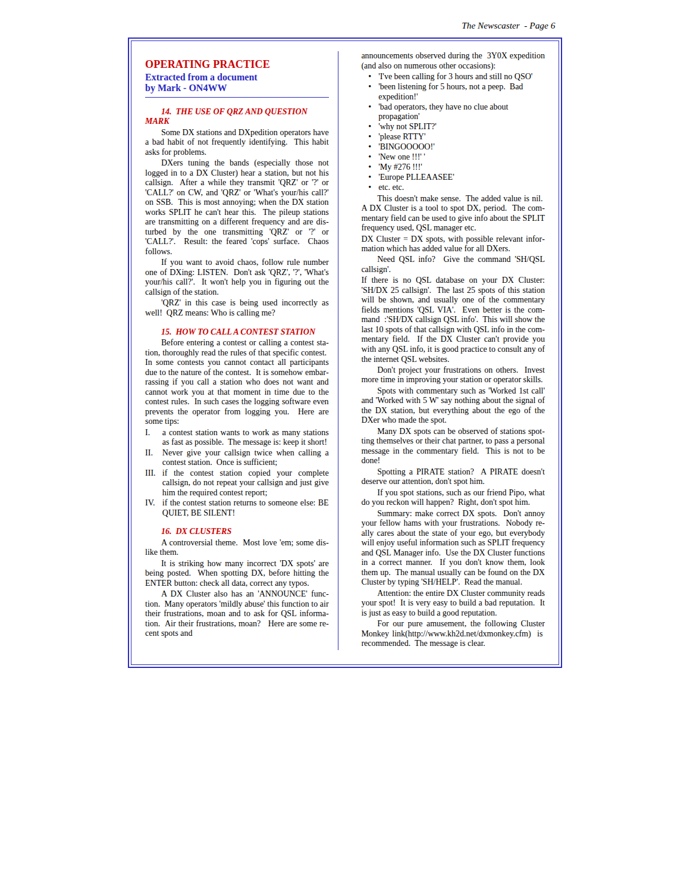The Newscaster - Page 6
OPERATING PRACTICE
Extracted from a document
by Mark - ON4WW
14. THE USE OF QRZ AND QUESTION MARK
Some DX stations and DXpedition operators have a bad habit of not frequently identifying. This habit asks for problems.
DXers tuning the bands (especially those not logged in to a DX Cluster) hear a station, but not his callsign. After a while they transmit 'QRZ' or '?' or 'CALL?' on CW, and 'QRZ' or 'What's your/his call?' on SSB. This is most annoying; when the DX station works SPLIT he can't hear this. The pileup stations are transmitting on a different frequency and are disturbed by the one transmitting 'QRZ' or '?' or 'CALL?'. Result: the feared 'cops' surface. Chaos follows.
If you want to avoid chaos, follow rule number one of DXing: LISTEN. Don't ask 'QRZ', '?', 'What's your/his call?'. It won't help you in figuring out the callsign of the station.
'QRZ' in this case is being used incorrectly as well! QRZ means: Who is calling me?
15. HOW TO CALL A CONTEST STATION
Before entering a contest or calling a contest station, thoroughly read the rules of that specific contest. In some contests you cannot contact all participants due to the nature of the contest. It is somehow embarrassing if you call a station who does not want and cannot work you at that moment in time due to the contest rules. In such cases the logging software even prevents the operator from logging you. Here are some tips:
I. a contest station wants to work as many stations as fast as possible. The message is: keep it short!
II. Never give your callsign twice when calling a contest station. Once is sufficient;
III. if the contest station copied your complete callsign, do not repeat your callsign and just give him the required contest report;
IV. if the contest station returns to someone else: BE QUIET, BE SILENT!
16. DX CLUSTERS
A controversial theme. Most love 'em; some dislike them.
It is striking how many incorrect 'DX spots' are being posted. When spotting DX, before hitting the ENTER button: check all data, correct any typos.
A DX Cluster also has an 'ANNOUNCE' function. Many operators 'mildly abuse' this function to air their frustrations, moan and to ask for QSL information. Air their frustrations, moan? Here are some recent spots and
announcements observed during the 3Y0X expedition (and also on numerous other occasions):
•'I've been calling for 3 hours and still no QSO'
•'been listening for 5 hours, not a peep. Bad expedition!'
•'bad operators, they have no clue about propagation'
•'why not SPLIT?'
•'please RTTY'
•'BINGOOOOO!'
•'New one !!!' '
•'My #276 !!!'
•'Europe PLLEAASEE'
•etc. etc.
This doesn't make sense. The added value is nil. A DX Cluster is a tool to spot DX, period. The commentary field can be used to give info about the SPLIT frequency used, QSL manager etc.
DX Cluster = DX spots, with possible relevant information which has added value for all DXers.
Need QSL info? Give the command 'SH/QSL callsign'.
If there is no QSL database on your DX Cluster: 'SH/DX 25 callsign'. The last 25 spots of this station will be shown, and usually one of the commentary fields mentions 'QSL VIA'. Even better is the command :'SH/DX callsign QSL info'. This will show the last 10 spots of that callsign with QSL info in the commentary field. If the DX Cluster can't provide you with any QSL info, it is good practice to consult any of the internet QSL websites.
Don't project your frustrations on others. Invest more time in improving your station or operator skills.
Spots with commentary such as 'Worked 1st call' and 'Worked with 5 W' say nothing about the signal of the DX station, but everything about the ego of the DXer who made the spot.
Many DX spots can be observed of stations spotting themselves or their chat partner, to pass a personal message in the commentary field. This is not to be done!
Spotting a PIRATE station? A PIRATE doesn't deserve our attention, don't spot him.
If you spot stations, such as our friend Pipo, what do you reckon will happen? Right, don't spot him.
Summary: make correct DX spots. Don't annoy your fellow hams with your frustrations. Nobody really cares about the state of your ego, but everybody will enjoy useful information such as SPLIT frequency and QSL Manager info. Use the DX Cluster functions in a correct manner. If you don't know them, look them up. The manual usually can be found on the DX Cluster by typing 'SH/HELP'. Read the manual.
Attention: the entire DX Cluster community reads your spot! It is very easy to build a bad reputation. It is just as easy to build a good reputation.
For our pure amusement, the following Cluster Monkey link(http://www.kh2d.net/dxmonkey.cfm) is recommended. The message is clear.